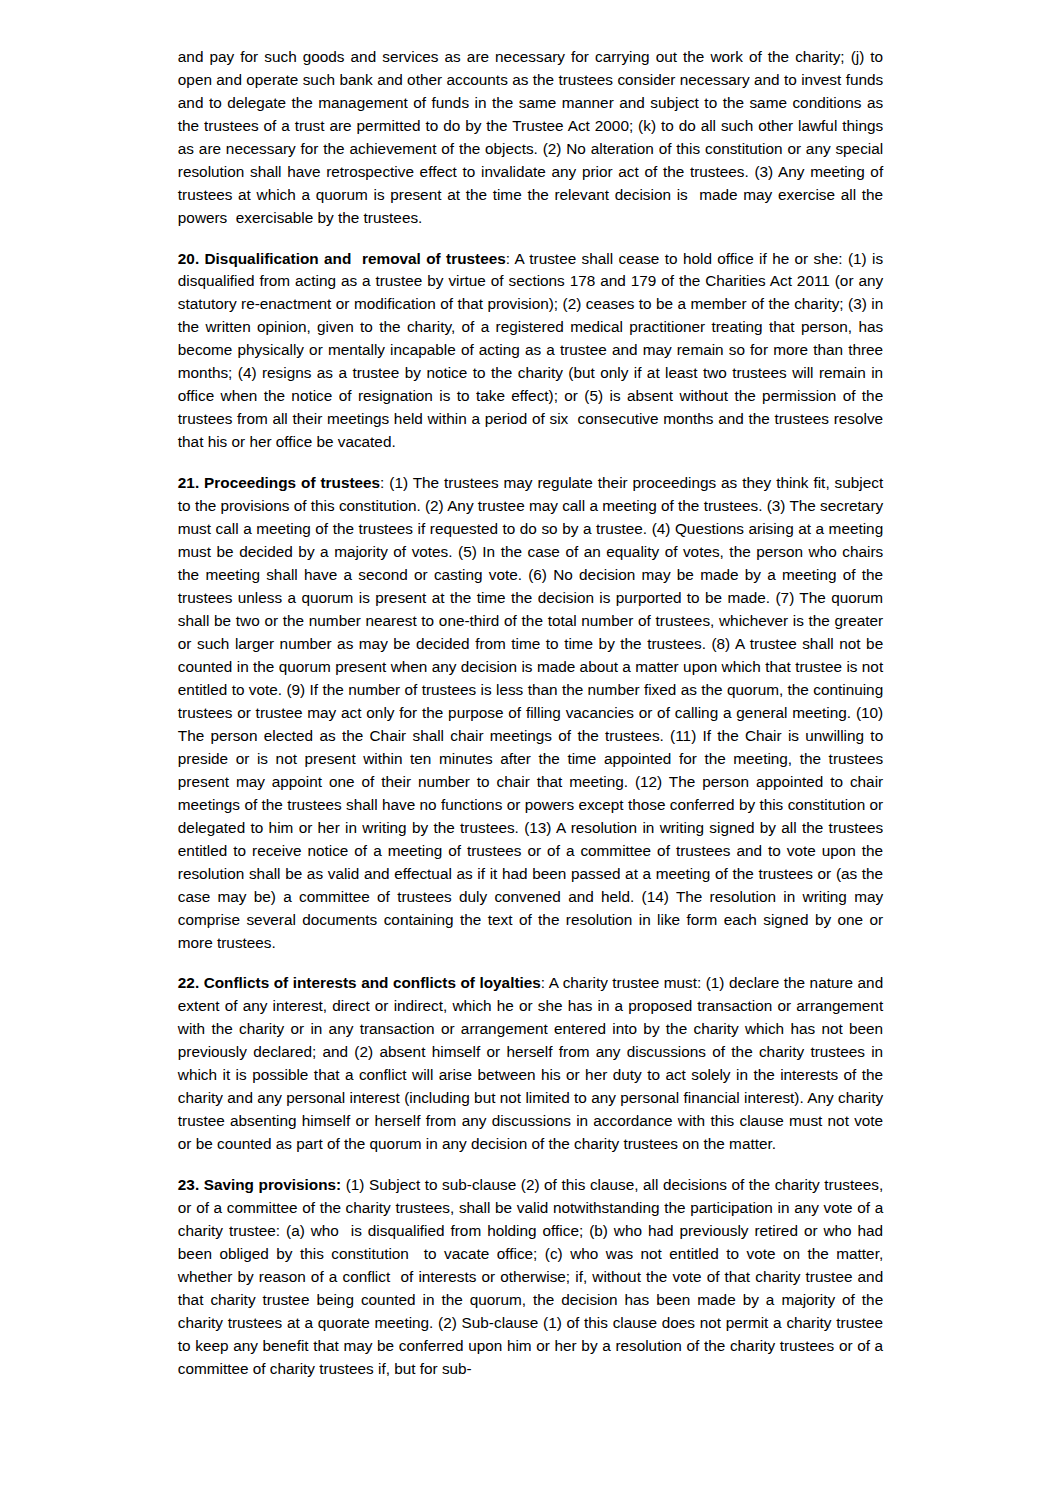and pay for such goods and services as are necessary for carrying out the work of the charity; (j) to open and operate such bank and other accounts as the trustees consider necessary and to invest funds and to delegate the management of funds in the same manner and subject to the same conditions as the trustees of a trust are permitted to do by the Trustee Act 2000; (k) to do all such other lawful things as are necessary for the achievement of the objects. (2) No alteration of this constitution or any special resolution shall have retrospective effect to invalidate any prior act of the trustees. (3) Any meeting of trustees at which a quorum is present at the time the relevant decision is made may exercise all the powers exercisable by the trustees.
20. Disqualification and removal of trustees: A trustee shall cease to hold office if he or she: (1) is disqualified from acting as a trustee by virtue of sections 178 and 179 of the Charities Act 2011 (or any statutory re-enactment or modification of that provision); (2) ceases to be a member of the charity; (3) in the written opinion, given to the charity, of a registered medical practitioner treating that person, has become physically or mentally incapable of acting as a trustee and may remain so for more than three months; (4) resigns as a trustee by notice to the charity (but only if at least two trustees will remain in office when the notice of resignation is to take effect); or (5) is absent without the permission of the trustees from all their meetings held within a period of six consecutive months and the trustees resolve that his or her office be vacated.
21. Proceedings of trustees: (1) The trustees may regulate their proceedings as they think fit, subject to the provisions of this constitution. (2) Any trustee may call a meeting of the trustees. (3) The secretary must call a meeting of the trustees if requested to do so by a trustee. (4) Questions arising at a meeting must be decided by a majority of votes. (5) In the case of an equality of votes, the person who chairs the meeting shall have a second or casting vote. (6) No decision may be made by a meeting of the trustees unless a quorum is present at the time the decision is purported to be made. (7) The quorum shall be two or the number nearest to one-third of the total number of trustees, whichever is the greater or such larger number as may be decided from time to time by the trustees. (8) A trustee shall not be counted in the quorum present when any decision is made about a matter upon which that trustee is not entitled to vote. (9) If the number of trustees is less than the number fixed as the quorum, the continuing trustees or trustee may act only for the purpose of filling vacancies or of calling a general meeting. (10) The person elected as the Chair shall chair meetings of the trustees. (11) If the Chair is unwilling to preside or is not present within ten minutes after the time appointed for the meeting, the trustees present may appoint one of their number to chair that meeting. (12) The person appointed to chair meetings of the trustees shall have no functions or powers except those conferred by this constitution or delegated to him or her in writing by the trustees. (13) A resolution in writing signed by all the trustees entitled to receive notice of a meeting of trustees or of a committee of trustees and to vote upon the resolution shall be as valid and effectual as if it had been passed at a meeting of the trustees or (as the case may be) a committee of trustees duly convened and held. (14) The resolution in writing may comprise several documents containing the text of the resolution in like form each signed by one or more trustees.
22. Conflicts of interests and conflicts of loyalties: A charity trustee must: (1) declare the nature and extent of any interest, direct or indirect, which he or she has in a proposed transaction or arrangement with the charity or in any transaction or arrangement entered into by the charity which has not been previously declared; and (2) absent himself or herself from any discussions of the charity trustees in which it is possible that a conflict will arise between his or her duty to act solely in the interests of the charity and any personal interest (including but not limited to any personal financial interest). Any charity trustee absenting himself or herself from any discussions in accordance with this clause must not vote or be counted as part of the quorum in any decision of the charity trustees on the matter.
23. Saving provisions: (1) Subject to sub-clause (2) of this clause, all decisions of the charity trustees, or of a committee of the charity trustees, shall be valid notwithstanding the participation in any vote of a charity trustee: (a) who is disqualified from holding office; (b) who had previously retired or who had been obliged by this constitution to vacate office; (c) who was not entitled to vote on the matter, whether by reason of a conflict of interests or otherwise; if, without the vote of that charity trustee and that charity trustee being counted in the quorum, the decision has been made by a majority of the charity trustees at a quorate meeting. (2) Sub-clause (1) of this clause does not permit a charity trustee to keep any benefit that may be conferred upon him or her by a resolution of the charity trustees or of a committee of charity trustees if, but for sub-